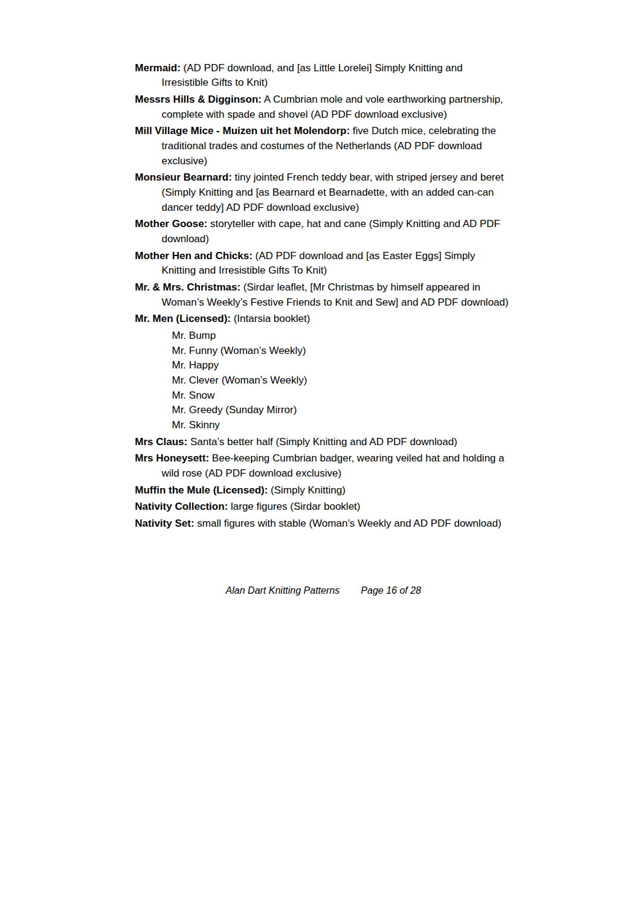Mermaid: (AD PDF download, and [as Little Lorelei] Simply Knitting and Irresistible Gifts to Knit)
Messrs Hills & Digginson: A Cumbrian mole and vole earthworking partnership, complete with spade and shovel (AD PDF download exclusive)
Mill Village Mice - Muizen uit het Molendorp: five Dutch mice, celebrating the traditional trades and costumes of the Netherlands (AD PDF download exclusive)
Monsieur Bearnard: tiny jointed French teddy bear, with striped jersey and beret (Simply Knitting and [as Bearnard et Bearnadette, with an added can-can dancer teddy] AD PDF download exclusive)
Mother Goose: storyteller with cape, hat and cane (Simply Knitting and AD PDF download)
Mother Hen and Chicks: (AD PDF download and [as Easter Eggs] Simply Knitting and Irresistible Gifts To Knit)
Mr. & Mrs. Christmas: (Sirdar leaflet, [Mr Christmas by himself appeared in Woman’s Weekly’s Festive Friends to Knit and Sew] and AD PDF download)
Mr. Men (Licensed): (Intarsia booklet)
Mr. Bump
Mr. Funny (Woman’s Weekly)
Mr. Happy
Mr. Clever (Woman’s Weekly)
Mr. Snow
Mr. Greedy (Sunday Mirror)
Mr. Skinny
Mrs Claus: Santa’s better half (Simply Knitting and AD PDF download)
Mrs Honeysett: Bee-keeping Cumbrian badger, wearing veiled hat and holding a wild rose (AD PDF download exclusive)
Muffin the Mule (Licensed): (Simply Knitting)
Nativity Collection: large figures (Sirdar booklet)
Nativity Set: small figures with stable (Woman’s Weekly and AD PDF download)
Alan Dart Knitting Patterns Page 16 of 28